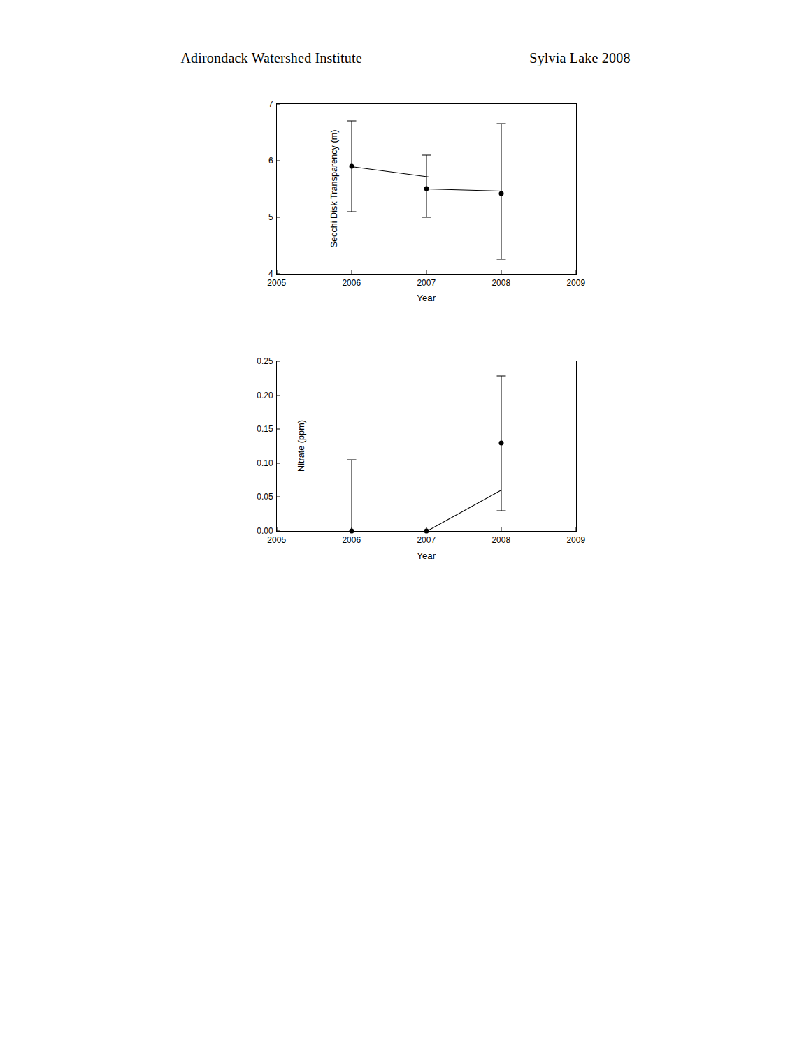Adirondack Watershed Institute Sylvia Lake 2008
Secchi Disk Transparency (m) 7 6 5 4 2005 2006 2007 2008 2009
Year
Nitrate (ppm) 0.25 0.20 0.15 0.10 0.05 0.00 2005 2006 2007 2008 2009
Year